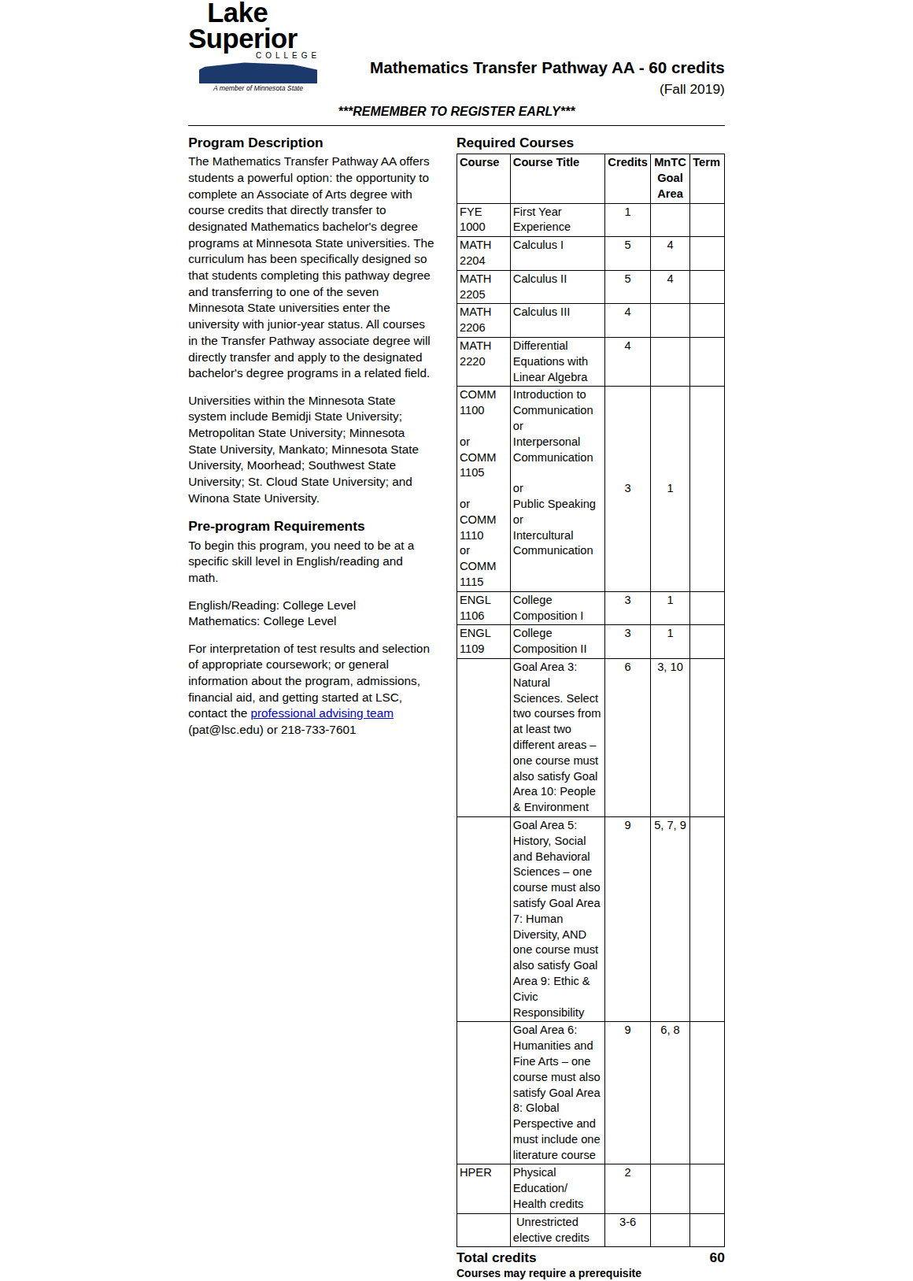Lake
Superior
COLLEGE
A member of Minnesota State
Mathematics Transfer Pathway AA - 60 credits
(Fall 2019)
***REMEMBER TO REGISTER EARLY***
Program Description
The Mathematics Transfer Pathway AA offers students a powerful option: the opportunity to complete an Associate of Arts degree with course credits that directly transfer to designated Mathematics bachelor's degree programs at Minnesota State universities. The curriculum has been specifically designed so that students completing this pathway degree and transferring to one of the seven Minnesota State universities enter the university with junior-year status. All courses in the Transfer Pathway associate degree will directly transfer and apply to the designated bachelor's degree programs in a related field.
Universities within the Minnesota State system include Bemidji State University; Metropolitan State University; Minnesota State University, Mankato; Minnesota State University, Moorhead; Southwest State University; St. Cloud State University; and Winona State University.
Pre-program Requirements
To begin this program, you need to be at a specific skill level in English/reading and math.
English/Reading: College Level
Mathematics: College Level
For interpretation of test results and selection of appropriate coursework; or general information about the program, admissions, financial aid, and getting started at LSC, contact the professional advising team (pat@lsc.edu) or 218-733-7601
Required Courses
| Course | Course Title | Credits | MnTC Goal Area | Term |
| --- | --- | --- | --- | --- |
| FYE 1000 | First Year Experience | 1 | | |
| MATH 2204 | Calculus I | 5 | 4 | |
| MATH 2205 | Calculus II | 5 | 4 | |
| MATH 2206 | Calculus III | 4 | | |
| MATH 2220 | Differential Equations with Linear Algebra | 4 | | |
| COMM 1100 or COMM 1105 or COMM 1110 or COMM 1115 | Introduction to Communication or Interpersonal Communication or Public Speaking or Intercultural Communication | 3 | 1 | |
| ENGL 1106 | College Composition I | 3 | 1 | |
| ENGL 1109 | College Composition II | 3 | 1 | |
| | Goal Area 3: Natural Sciences. Select two courses from at least two different areas – one course must also satisfy Goal Area 10: People & Environment | 6 | 3, 10 | |
| | Goal Area 5: History, Social and Behavioral Sciences – one course must also satisfy Goal Area 7: Human Diversity, AND one course must also satisfy Goal Area 9: Ethic & Civic Responsibility | 9 | 5, 7, 9 | |
| | Goal Area 6: Humanities and Fine Arts – one course must also satisfy Goal Area 8: Global Perspective and must include one literature course | 9 | 6, 8 | |
| HPER | Physical Education/ Health credits | 2 | | |
| | Unrestricted elective credits | 3-6 | | |
Total credits 60
Courses may require a prerequisite